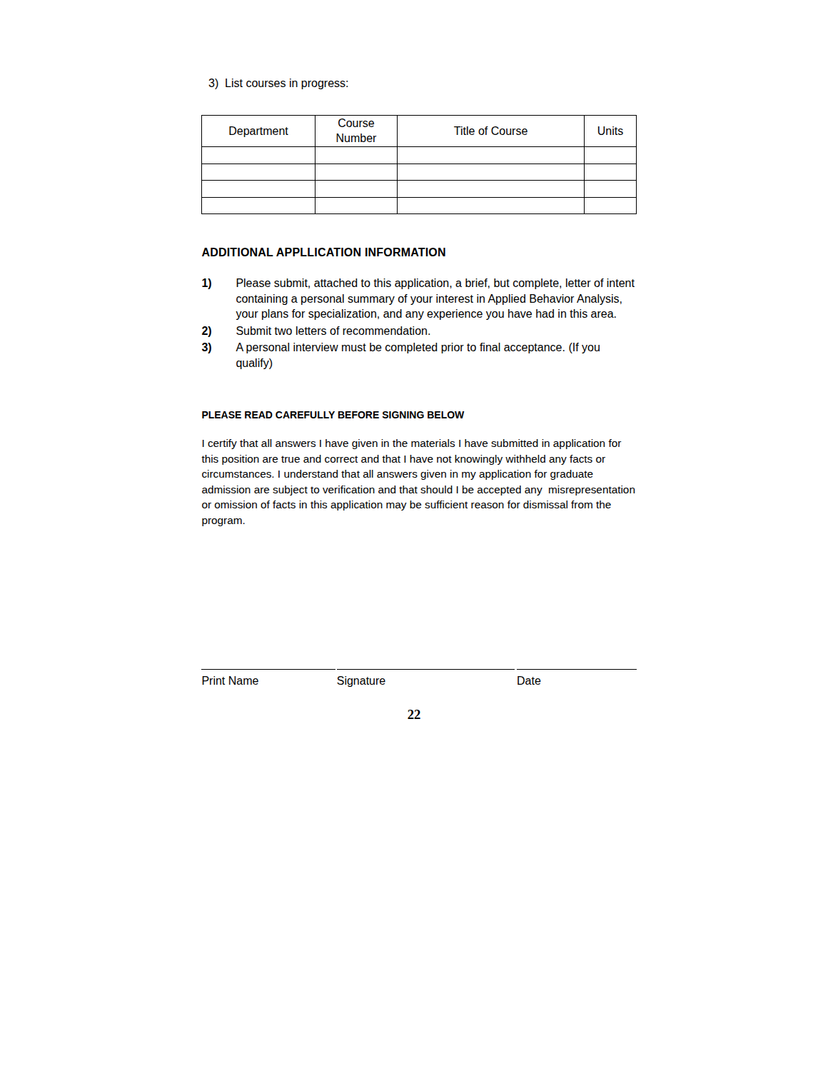3) List courses in progress:
| Department | Course Number | Title of Course | Units |
| --- | --- | --- | --- |
ADDITIONAL APPLLICATION INFORMATION
Please submit, attached to this application, a brief, but complete, letter of intent containing a personal summary of your interest in Applied Behavior Analysis, your plans for specialization, and any experience you have had in this area.
Submit two letters of recommendation.
A personal interview must be completed prior to final acceptance. (If you qualify)
PLEASE READ CAREFULLY BEFORE SIGNING BELOW
I certify that all answers I have given in the materials I have submitted in application for this position are true and correct and that I have not knowingly withheld any facts or circumstances. I understand that all answers given in my application for graduate admission are subject to verification and that should I be accepted any misrepresentation or omission of facts in this application may be sufficient reason for dismissal from the program.
| Print Name | Signature | Date |
22